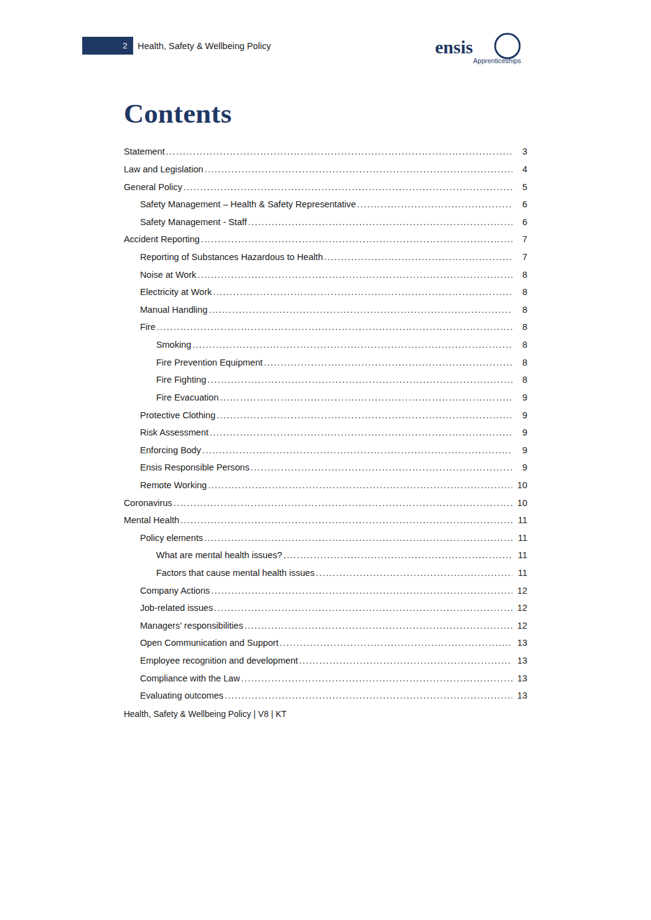2
Health, Safety & Wellbeing Policy
Ensis Apprenticeships ensis Apprenticeships
Contents
Statement.......................................................................................................................................... 3
Law and Legislation.......................................................................................................................... 4
General Policy.................................................................................................................................. 5
Safety Management – Health & Safety Representative..................................................................... 6
Safety Management - Staff................................................................................................................. 6
Accident Reporting.......................................................................................................................... 7
Reporting of Substances Hazardous to Health............................................................................... 7
Noise at Work................................................................................................................................. 8
Electricity at Work......................................................................................................................... 8
Manual Handling........................................................................................................................... 8
Fire.............................................................................................................................................. 8
Smoking.................................................................................................................................. 8
Fire Prevention Equipment......................................................................................................... 8
Fire Fighting.............................................................................................................................. 8
Fire Evacuation......................................................................................................................... 9
Protective Clothing....................................................................................................................... 9
Risk Assessment............................................................................................................................ 9
Enforcing Body.............................................................................................................................. 9
Ensis Responsible Persons................................................................................................................. 9
Remote Working......................................................................................................................... 10
Coronavirus..................................................................................................................................... 10
Mental Health.................................................................................................................................. 11
Policy elements............................................................................................................................. 11
What are mental health issues?................................................................................................. 11
Factors that cause mental health issues..................................................................................... 11
Company Actions......................................................................................................................... 12
Job-related issues......................................................................................................................... 12
Managers’ responsibilities................................................................................................................. 12
Open Communication and Support..................................................................................................... 13
Employee recognition and development......................................................................................... 13
Compliance with the Law................................................................................................................. 13
Evaluating outcomes..................................................................................................................... 13
Health, Safety & Wellbeing Policy | V8 | KT